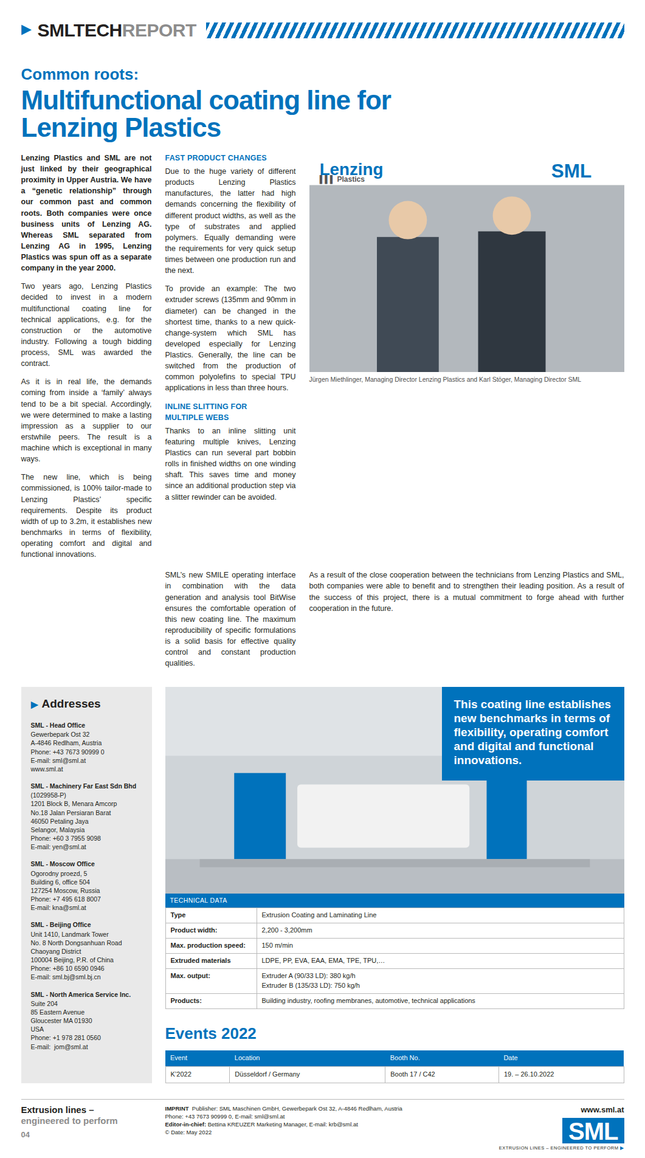▶ SML TECH REPORT
Common roots:
Multifunctional coating line for
Lenzing Plastics
Lenzing Plastics and SML are not just linked by their geographical proximity in Upper Austria. We have a “genetic relationship” through our common past and common roots. Both companies were once business units of Lenzing AG. Whereas SML separated from Lenzing AG in 1995, Lenzing Plastics was spun off as a separate company in the year 2000.
Two years ago, Lenzing Plastics decided to invest in a modern multifunctional coating line for technical applications, e.g. for the construction or the automotive industry. Following a tough bidding process, SML was awarded the contract.
As it is in real life, the demands coming from inside a ‘family’ always tend to be a bit special. Accordingly, we were determined to make a lasting impression as a supplier to our erstwhile peers. The result is a machine which is exceptional in many ways.
The new line, which is being commissioned, is 100% tailor-made to Lenzing Plastics’ specific requirements. Despite its product width of up to 3.2m, it establishes new benchmarks in terms of flexibility, operating comfort and digital and functional innovations.
Fast product changes
Due to the huge variety of different products Lenzing Plastics manufactures, the latter had high demands concerning the flexibility of different product widths, as well as the type of substrates and applied polymers. Equally demanding were the requirements for very quick setup times between one production run and the next.
To provide an example: The two extruder screws (135mm and 90mm in diameter) can be changed in the shortest time, thanks to a new quick-change-system which SML has developed especially for Lenzing Plastics. Generally, the line can be switched from the production of common polyolefins to special TPU applications in less than three hours.
Inline slitting for
multiple webs
Thanks to an inline slitting unit featuring multiple knives, Lenzing Plastics can run several part bobbin rolls in finished widths on one winding shaft. This saves time and money since an additional production step via a slitter rewinder can be avoided.
Jürgen Miethlinger, Managing Director Lenzing Plastics and Karl Stöger, Managing Director SML
SML’s new SMILE operating interface in combination with the data generation and analysis tool BitWise ensures the comfortable operation of this new coating line. The maximum reproducibility of specific formulations is a solid basis for effective quality control and constant production qualities.
As a result of the close cooperation between the technicians from Lenzing Plastics and SML, both companies were able to benefit and to strengthen their leading position. As a result of the success of this project, there is a mutual commitment to forge ahead with further cooperation in the future.
▶ Addresses
SML - Head Office Gewerbepark Ost 32
A-4846 Redlham, Austria
Phone: +43 7673 90999 0
E-mail: sml@sml.at
www.sml.at
SML - Machinery Far East Sdn Bhd (1029958-P)
1201 Block B, Menara Amcorp
No.18 Jalan Persiaran Barat
46050 Petaling Jaya
Selangor, Malaysia
Phone: +60 3 7955 9098
E-mail: yen@sml.at
SML - Moscow Office Ogorodny proezd, 5
Building 6, office 504
127254 Moscow, Russia
Phone: +7 495 618 8007
E-mail: kna@sml.at
SML - Beijing Office Unit 1410, Landmark Tower
No. 8 North Dongsanhuan Road
Chaoyang District
100004 Beijing, P.R. of China
Phone: +86 10 6590 0946
E-mail: sml.bj@sml.bj.cn
SML - North America Service Inc. Suite 204
85 Eastern Avenue
Gloucester MA 01930
USA
Phone: +1 978 281 0560
E-mail: jom@sml.at
This coating line establishes new benchmarks in terms of flexibility, operating comfort and digital and functional innovations.
TECHNICAL DATA
| Type | Extrusion Coating and Laminating Line |
| Product width: | 2,200 - 3,200mm |
| Max. production speed: | 150 m/min |
| Extruded materials | LDPE, PP, EVA, EAA, EMA, TPE, TPU,… |
| Max. output: | Extruder A (90/33 LD): 380 kg/h Extruder B (135/33 LD): 750 kg/h |
| Products: | Building industry, roofing membranes, automotive, technical applications |
Events 2022
| Event | Location | Booth No. | Date |
| --- | --- | --- | --- |
| K’2022 | Düsseldorf / Germany | Booth 17 / C42 | 19. – 26.10.2022 |
Extrusion lines –
engineered to perform
04
IMPRINT Publisher: SML Maschinen GmbH, Gewerbepark Ost 32, A-4846 Redlham, Austria
Phone: +43 7673 90999 0, E-mail: sml@sml.at
Editor-in-chief: Bettina KREUZER Marketing Manager, E-mail: krb@sml.at
© Date: May 2022
www.sml.at
SML
EXTRUSION LINES – ENGINEERED TO PERFORM ▶